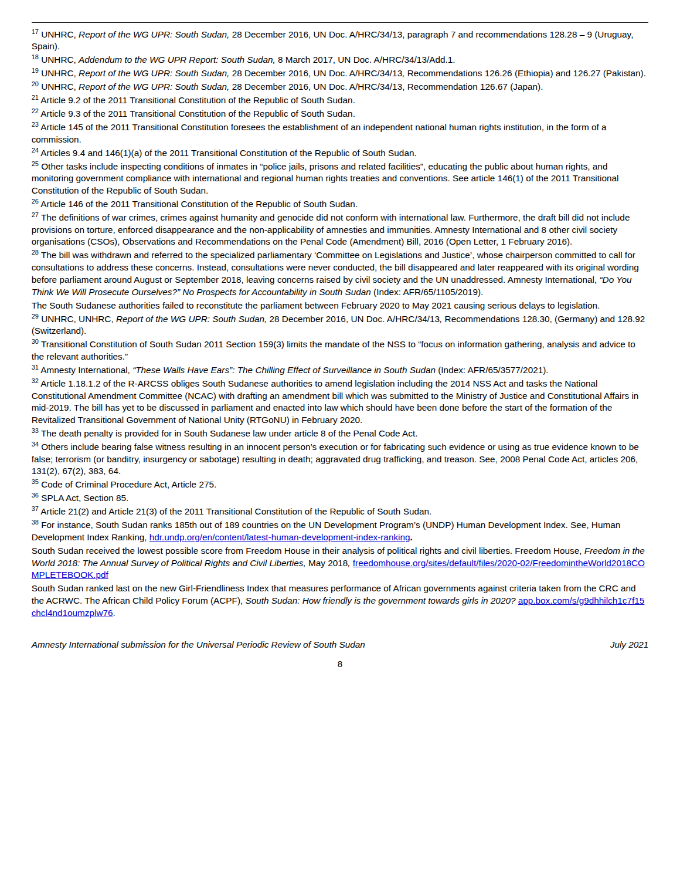17 UNHRC, Report of the WG UPR: South Sudan, 28 December 2016, UN Doc. A/HRC/34/13, paragraph 7 and recommendations 128.28 – 9 (Uruguay, Spain).
18 UNHRC, Addendum to the WG UPR Report: South Sudan, 8 March 2017, UN Doc. A/HRC/34/13/Add.1.
19 UNHRC, Report of the WG UPR: South Sudan, 28 December 2016, UN Doc. A/HRC/34/13, Recommendations 126.26 (Ethiopia) and 126.27 (Pakistan).
20 UNHRC, Report of the WG UPR: South Sudan, 28 December 2016, UN Doc. A/HRC/34/13, Recommendation 126.67 (Japan).
21 Article 9.2 of the 2011 Transitional Constitution of the Republic of South Sudan.
22 Article 9.3 of the 2011 Transitional Constitution of the Republic of South Sudan.
23 Article 145 of the 2011 Transitional Constitution foresees the establishment of an independent national human rights institution, in the form of a commission.
24 Articles 9.4 and 146(1)(a) of the 2011 Transitional Constitution of the Republic of South Sudan.
25 Other tasks include inspecting conditions of inmates in “police jails, prisons and related facilities”, educating the public about human rights, and monitoring government compliance with international and regional human rights treaties and conventions. See article 146(1) of the 2011 Transitional Constitution of the Republic of South Sudan.
26 Article 146 of the 2011 Transitional Constitution of the Republic of South Sudan.
27 The definitions of war crimes, crimes against humanity and genocide did not conform with international law. Furthermore, the draft bill did not include provisions on torture, enforced disappearance and the non-applicability of amnesties and immunities. Amnesty International and 8 other civil society organisations (CSOs), Observations and Recommendations on the Penal Code (Amendment) Bill, 2016 (Open Letter, 1 February 2016).
28 The bill was withdrawn and referred to the specialized parliamentary ‘Committee on Legislations and Justice’, whose chairperson committed to call for consultations to address these concerns. Instead, consultations were never conducted, the bill disappeared and later reappeared with its original wording before parliament around August or September 2018, leaving concerns raised by civil society and the UN unaddressed. Amnesty International, “Do You Think We Will Prosecute Ourselves?” No Prospects for Accountability in South Sudan (Index: AFR/65/1105/2019).
The South Sudanese authorities failed to reconstitute the parliament between February 2020 to May 2021 causing serious delays to legislation.
29 UNHRC, UNHRC, Report of the WG UPR: South Sudan, 28 December 2016, UN Doc. A/HRC/34/13, Recommendations 128.30, (Germany) and 128.92 (Switzerland).
30 Transitional Constitution of South Sudan 2011 Section 159(3) limits the mandate of the NSS to “focus on information gathering, analysis and advice to the relevant authorities.”
31 Amnesty International, “These Walls Have Ears”: The Chilling Effect of Surveillance in South Sudan (Index: AFR/65/3577/2021).
32 Article 1.18.1.2 of the R-ARCSS obliges South Sudanese authorities to amend legislation including the 2014 NSS Act and tasks the National Constitutional Amendment Committee (NCAC) with drafting an amendment bill which was submitted to the Ministry of Justice and Constitutional Affairs in mid-2019. The bill has yet to be discussed in parliament and enacted into law which should have been done before the start of the formation of the Revitalized Transitional Government of National Unity (RTGoNU) in February 2020.
33 The death penalty is provided for in South Sudanese law under article 8 of the Penal Code Act.
34 Others include bearing false witness resulting in an innocent person’s execution or for fabricating such evidence or using as true evidence known to be false; terrorism (or banditry, insurgency or sabotage) resulting in death; aggravated drug trafficking, and treason. See, 2008 Penal Code Act, articles 206, 131(2), 67(2), 383, 64.
35 Code of Criminal Procedure Act, Article 275.
36 SPLA Act, Section 85.
37 Article 21(2) and Article 21(3) of the 2011 Transitional Constitution of the Republic of South Sudan.
38 For instance, South Sudan ranks 185th out of 189 countries on the UN Development Program’s (UNDP) Human Development Index. See, Human Development Index Ranking, hdr.undp.org/en/content/latest-human-development-index-ranking.
South Sudan received the lowest possible score from Freedom House in their analysis of political rights and civil liberties. Freedom House, Freedom in the World 2018: The Annual Survey of Political Rights and Civil Liberties, May 2018, freedomhouse.org/sites/default/files/2020-02/FreedomintheWorld2018COMPLETEBOOK.pdf
South Sudan ranked last on the new Girl-Friendliness Index that measures performance of African governments against criteria taken from the CRC and the ACRWC. The African Child Policy Forum (ACPF), South Sudan: How friendly is the government towards girls in 2020? app.box.com/s/g9dhhilch1c7f15chcl4nd1oumzplw76.
Amnesty International submission for the Universal Periodic Review of South Sudan
July 2021
8